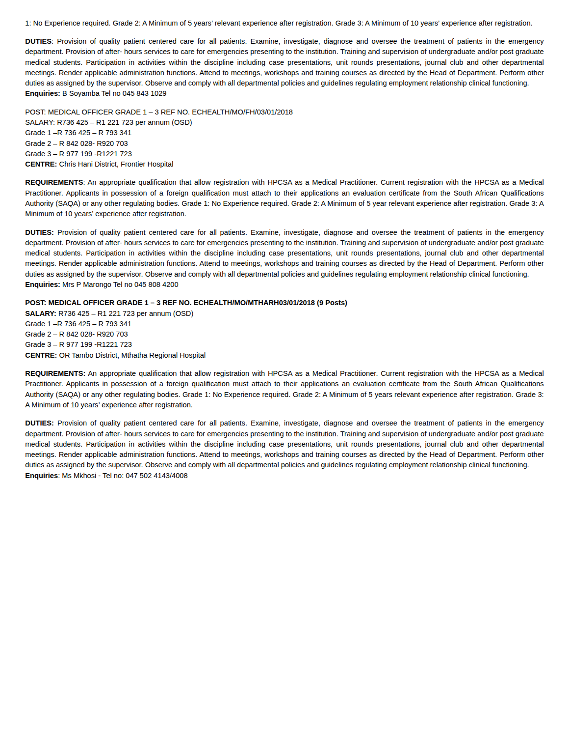1: No Experience required. Grade 2: A Minimum of 5 years’ relevant experience after registration. Grade 3: A Minimum of 10 years’ experience after registration.
DUTIES: Provision of quality patient centered care for all patients. Examine, investigate, diagnose and oversee the treatment of patients in the emergency department. Provision of after- hours services to care for emergencies presenting to the institution. Training and supervision of undergraduate and/or post graduate medical students. Participation in activities within the discipline including case presentations, unit rounds presentations, journal club and other departmental meetings. Render applicable administration functions. Attend to meetings, workshops and training courses as directed by the Head of Department. Perform other duties as assigned by the supervisor. Observe and comply with all departmental policies and guidelines regulating employment relationship clinical functioning.
Enquiries: B Soyamba Tel no 045 843 1029
POST: MEDICAL OFFICER GRADE 1 – 3 REF NO. ECHEALTH/MO/FH/03/01/2018
SALARY: R736 425 – R1 221 723 per annum (OSD)
Grade 1 –R 736 425 – R 793 341
Grade 2 – R 842 028- R920 703
Grade 3 – R 977 199 -R1221 723
CENTRE: Chris Hani District, Frontier Hospital
REQUIREMENTS: An appropriate qualification that allow registration with HPCSA as a Medical Practitioner. Current registration with the HPCSA as a Medical Practitioner. Applicants in possession of a foreign qualification must attach to their applications an evaluation certificate from the South African Qualifications Authority (SAQA) or any other regulating bodies. Grade 1: No Experience required. Grade 2: A Minimum of 5 year relevant experience after registration. Grade 3: A Minimum of 10 years’ experience after registration.
DUTIES: Provision of quality patient centered care for all patients. Examine, investigate, diagnose and oversee the treatment of patients in the emergency department. Provision of after- hours services to care for emergencies presenting to the institution. Training and supervision of undergraduate and/or post graduate medical students. Participation in activities within the discipline including case presentations, unit rounds presentations, journal club and other departmental meetings. Render applicable administration functions. Attend to meetings, workshops and training courses as directed by the Head of Department. Perform other duties as assigned by the supervisor. Observe and comply with all departmental policies and guidelines regulating employment relationship clinical functioning.
Enquiries: Mrs P Marongo Tel no 045 808 4200
POST: MEDICAL OFFICER GRADE 1 – 3 REF NO. ECHEALTH/MO/MTHARH03/01/2018 (9 Posts)
SALARY: R736 425 – R1 221 723 per annum (OSD)
Grade 1 –R 736 425 – R 793 341
Grade 2 – R 842 028- R920 703
Grade 3 – R 977 199 -R1221 723
CENTRE: OR Tambo District, Mthatha Regional Hospital
REQUIREMENTS: An appropriate qualification that allow registration with HPCSA as a Medical Practitioner. Current registration with the HPCSA as a Medical Practitioner. Applicants in possession of a foreign qualification must attach to their applications an evaluation certificate from the South African Qualifications Authority (SAQA) or any other regulating bodies. Grade 1: No Experience required. Grade 2: A Minimum of 5 years relevant experience after registration. Grade 3: A Minimum of 10 years’ experience after registration.
DUTIES: Provision of quality patient centered care for all patients. Examine, investigate, diagnose and oversee the treatment of patients in the emergency department. Provision of after- hours services to care for emergencies presenting to the institution. Training and supervision of undergraduate and/or post graduate medical students. Participation in activities within the discipline including case presentations, unit rounds presentations, journal club and other departmental meetings. Render applicable administration functions. Attend to meetings, workshops and training courses as directed by the Head of Department. Perform other duties as assigned by the supervisor. Observe and comply with all departmental policies and guidelines regulating employment relationship clinical functioning.
Enquiries: Ms Mkhosi - Tel no: 047 502 4143/4008